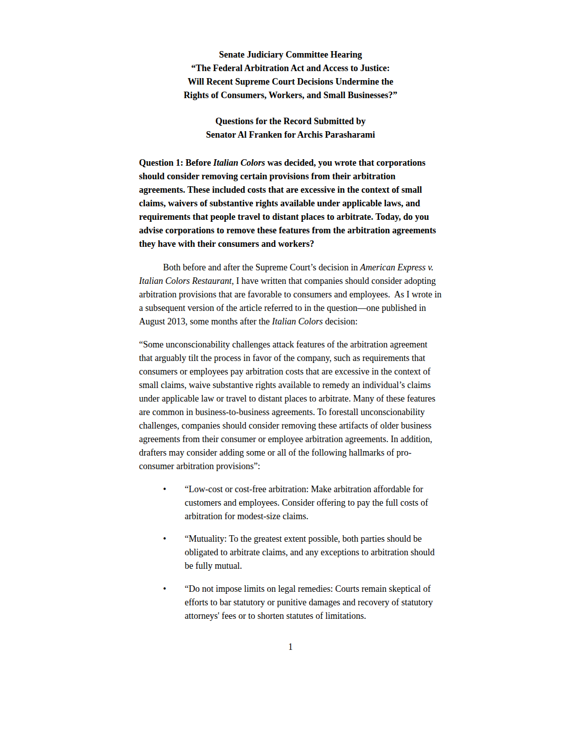Senate Judiciary Committee Hearing
“The Federal Arbitration Act and Access to Justice:
Will Recent Supreme Court Decisions Undermine the
Rights of Consumers, Workers, and Small Businesses?”
Questions for the Record Submitted by
Senator Al Franken for Archis Parasharami
Question 1: Before Italian Colors was decided, you wrote that corporations should consider removing certain provisions from their arbitration agreements. These included costs that are excessive in the context of small claims, waivers of substantive rights available under applicable laws, and requirements that people travel to distant places to arbitrate. Today, do you advise corporations to remove these features from the arbitration agreements they have with their consumers and workers?
Both before and after the Supreme Court’s decision in American Express v. Italian Colors Restaurant, I have written that companies should consider adopting arbitration provisions that are favorable to consumers and employees. As I wrote in a subsequent version of the article referred to in the question—one published in August 2013, some months after the Italian Colors decision:
“Some unconscionability challenges attack features of the arbitration agreement that arguably tilt the process in favor of the company, such as requirements that consumers or employees pay arbitration costs that are excessive in the context of small claims, waive substantive rights available to remedy an individual’s claims under applicable law or travel to distant places to arbitrate. Many of these features are common in business-to-business agreements. To forestall unconscionability challenges, companies should consider removing these artifacts of older business agreements from their consumer or employee arbitration agreements. In addition, drafters may consider adding some or all of the following hallmarks of pro-consumer arbitration provisions”:
“Low-cost or cost-free arbitration: Make arbitration affordable for customers and employees. Consider offering to pay the full costs of arbitration for modest-size claims.
“Mutuality: To the greatest extent possible, both parties should be obligated to arbitrate claims, and any exceptions to arbitration should be fully mutual.
“Do not impose limits on legal remedies: Courts remain skeptical of efforts to bar statutory or punitive damages and recovery of statutory attorneys' fees or to shorten statutes of limitations.
1